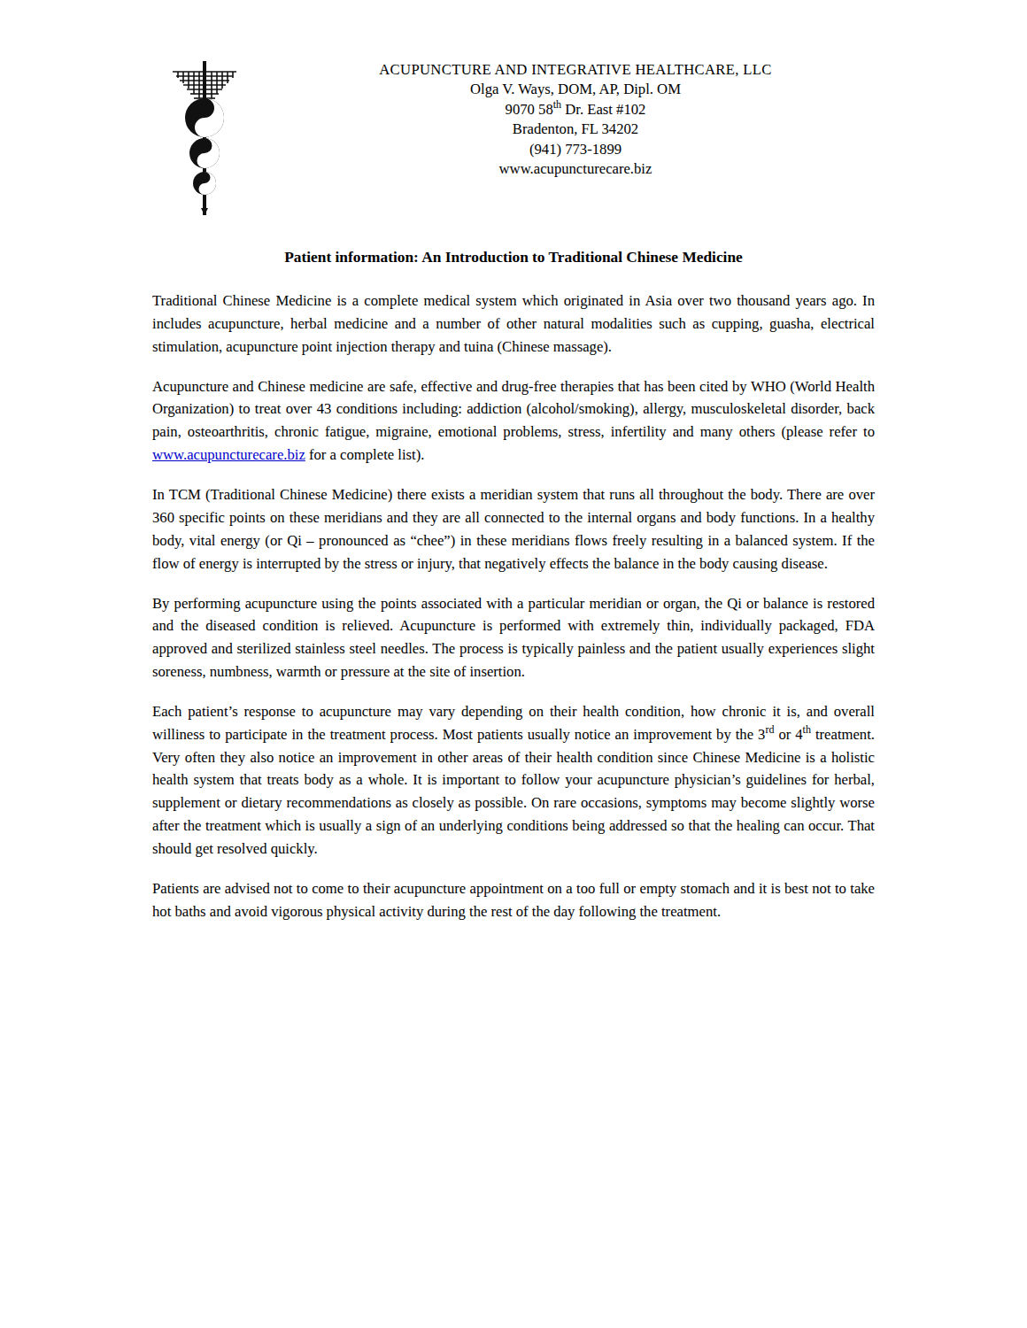ACUPUNCTURE AND INTEGRATIVE HEALTHCARE, LLC
Olga V. Ways, DOM, AP, Dipl. OM
9070 58th Dr. East #102
Bradenton, FL 34202
(941) 773-1899
www.acupuncturecare.biz
Patient information: An Introduction to Traditional Chinese Medicine
Traditional Chinese Medicine is a complete medical system which originated in Asia over two thousand years ago. In includes acupuncture, herbal medicine and a number of other natural modalities such as cupping, guasha, electrical stimulation, acupuncture point injection therapy and tuina (Chinese massage).
Acupuncture and Chinese medicine are safe, effective and drug-free therapies that has been cited by WHO (World Health Organization) to treat over 43 conditions including: addiction (alcohol/smoking), allergy, musculoskeletal disorder, back pain, osteoarthritis, chronic fatigue, migraine, emotional problems, stress, infertility and many others (please refer to www.acupuncturecare.biz for a complete list).
In TCM (Traditional Chinese Medicine) there exists a meridian system that runs all throughout the body. There are over 360 specific points on these meridians and they are all connected to the internal organs and body functions. In a healthy body, vital energy (or Qi – pronounced as “chee”) in these meridians flows freely resulting in a balanced system. If the flow of energy is interrupted by the stress or injury, that negatively effects the balance in the body causing disease.
By performing acupuncture using the points associated with a particular meridian or organ, the Qi or balance is restored and the diseased condition is relieved. Acupuncture is performed with extremely thin, individually packaged, FDA approved and sterilized stainless steel needles. The process is typically painless and the patient usually experiences slight soreness, numbness, warmth or pressure at the site of insertion.
Each patient’s response to acupuncture may vary depending on their health condition, how chronic it is, and overall williness to participate in the treatment process. Most patients usually notice an improvement by the 3rd or 4th treatment. Very often they also notice an improvement in other areas of their health condition since Chinese Medicine is a holistic health system that treats body as a whole. It is important to follow your acupuncture physician’s guidelines for herbal, supplement or dietary recommendations as closely as possible. On rare occasions, symptoms may become slightly worse after the treatment which is usually a sign of an underlying conditions being addressed so that the healing can occur. That should get resolved quickly.
Patients are advised not to come to their acupuncture appointment on a too full or empty stomach and it is best not to take hot baths and avoid vigorous physical activity during the rest of the day following the treatment.